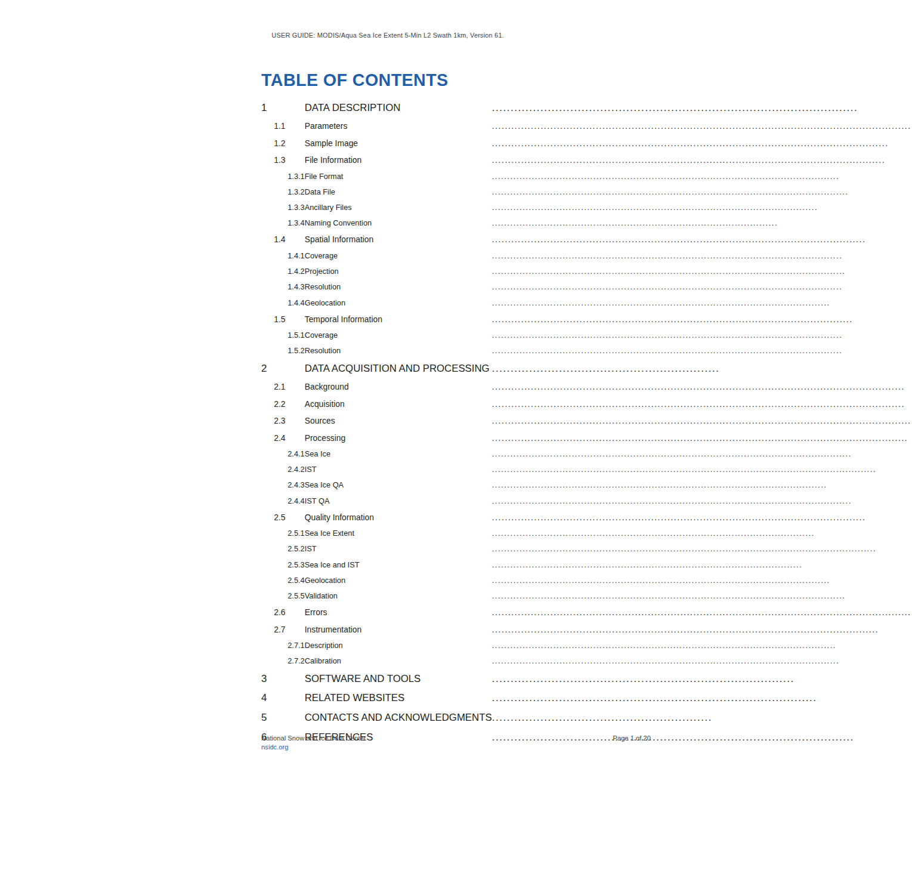USER GUIDE: MODIS/Aqua Sea Ice Extent 5-Min L2 Swath 1km, Version 61.
TABLE OF CONTENTS
| 1 | DATA DESCRIPTION | .................................................................................................. | 3 |
| 1.1 | Parameters | ................................................................................................................................. | 3 |
| 1.2 | Sample Image | .......................................................................................................................... | 5 |
| 1.3 | File Information | ......................................................................................................................... | 5 |
| 1.3.1 | File Format | ................................................................................................................. | 5 |
| 1.3.2 | Data File | .................................................................................................................... | 5 |
| 1.3.3 | Ancillary Files | .......................................................................................................... | 6 |
| 1.3.4 | Naming Convention | ............................................................................................. | 6 |
| 1.4 | Spatial Information | ................................................................................................................... | 7 |
| 1.4.1 | Coverage | .................................................................................................................. | 7 |
| 1.4.2 | Projection | ................................................................................................................... | 8 |
| 1.4.3 | Resolution | .................................................................................................................. | 8 |
| 1.4.4 | Geolocation | .............................................................................................................. | 8 |
| 1.5 | Temporal Information | ............................................................................................................... | 9 |
| 1.5.1 | Coverage | .................................................................................................................. | 9 |
| 1.5.2 | Resolution | .................................................................................................................. | 9 |
| 2 | DATA ACQUISITION AND PROCESSING | ............................................................. | 9 |
| 2.1 | Background | ............................................................................................................................... | 9 |
| 2.2 | Acquisition | ............................................................................................................................... | 10 |
| 2.3 | Sources | .................................................................................................................................... | 10 |
| 2.4 | Processing | ................................................................................................................................ | 11 |
| 2.4.1 | Sea Ice | ..................................................................................................................... | 12 |
| 2.4.2 | IST | ............................................................................................................................. | 13 |
| 2.4.3 | Sea Ice QA | ............................................................................................................. | 14 |
| 2.4.4 | IST QA | ..................................................................................................................... | 15 |
| 2.5 | Quality Information | ................................................................................................................... | 15 |
| 2.5.1 | Sea Ice Extent | ......................................................................................................... | 15 |
| 2.5.2 | IST | ............................................................................................................................. | 15 |
| 2.5.3 | Sea Ice and IST | ..................................................................................................... | 16 |
| 2.5.4 | Geolocation | .............................................................................................................. | 16 |
| 2.5.5 | Validation | ................................................................................................................... | 16 |
| 2.6 | Errors | ......................................................................................................................................... | 16 |
| 2.7 | Instrumentation | ....................................................................................................................... | 16 |
| 2.7.1 | Description | ................................................................................................................ | 16 |
| 2.7.2 | Calibration | ................................................................................................................. | 17 |
| 3 | SOFTWARE AND TOOLS | ................................................................................. | 18 |
| 4 | RELATED WEBSITES | ....................................................................................... | 18 |
| 5 | CONTACTS AND ACKNOWLEDGMENTS | ........................................................... | 18 |
| 6 | REFERENCES | ................................................................................................. | 19 |
National Snow and Ice Data Center
nsidc.org
Page 1 of 20